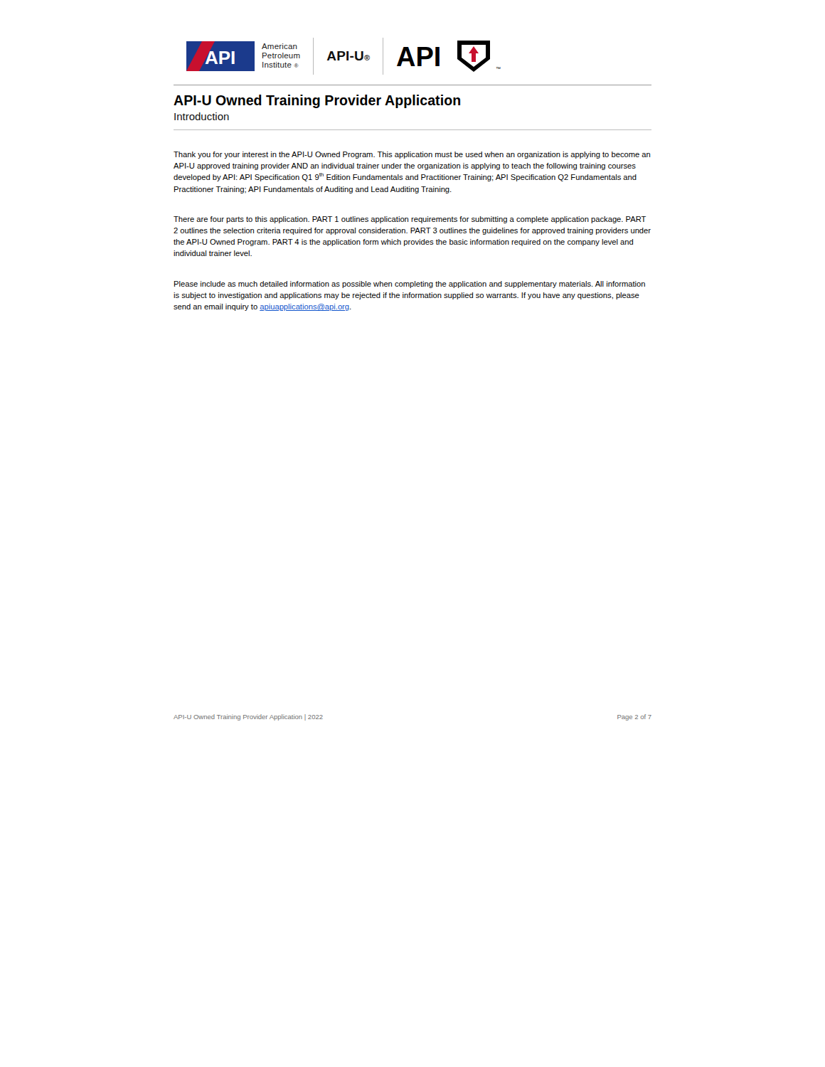API
American
Petroleum
Institute ®
API-U®
API ™
API-U Owned Training Provider Application
Introduction
Thank you for your interest in the API-U Owned Program. This application must be used when an organization is applying to become an API-U approved training provider AND an individual trainer under the organization is applying to teach the following training courses developed by API: API Specification Q1 9th Edition Fundamentals and Practitioner Training; API Specification Q2 Fundamentals and Practitioner Training; API Fundamentals of Auditing and Lead Auditing Training.
There are four parts to this application. PART 1 outlines application requirements for submitting a complete application package. PART 2 outlines the selection criteria required for approval consideration. PART 3 outlines the guidelines for approved training providers under the API-U Owned Program. PART 4 is the application form which provides the basic information required on the company level and individual trainer level.
Please include as much detailed information as possible when completing the application and supplementary materials. All information is subject to investigation and applications may be rejected if the information supplied so warrants. If you have any questions, please send an email inquiry to apiuapplications@api.org.
API-U Owned Training Provider Application | 2022
Page 2 of 7